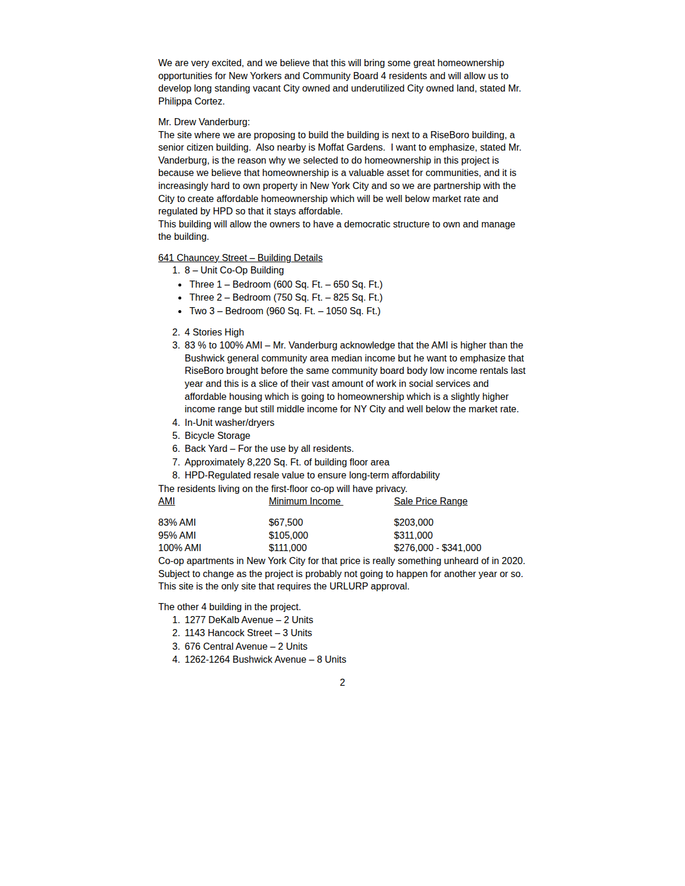We are very excited, and we believe that this will bring some great homeownership opportunities for New Yorkers and Community Board 4 residents and will allow us to develop long standing vacant City owned and underutilized City owned land, stated Mr. Philippa Cortez.
Mr. Drew Vanderburg:
The site where we are proposing to build the building is next to a RiseBoro building, a senior citizen building. Also nearby is Moffat Gardens. I want to emphasize, stated Mr. Vanderburg, is the reason why we selected to do homeownership in this project is because we believe that homeownership is a valuable asset for communities, and it is increasingly hard to own property in New York City and so we are partnership with the City to create affordable homeownership which will be well below market rate and regulated by HPD so that it stays affordable.
This building will allow the owners to have a democratic structure to own and manage the building.
641 Chauncey Street – Building Details
8 – Unit Co-Op Building
Three 1 – Bedroom (600 Sq. Ft. – 650 Sq. Ft.)
Three 2 – Bedroom (750 Sq. Ft. – 825 Sq. Ft.)
Two 3 – Bedroom (960 Sq. Ft. – 1050 Sq. Ft.)
4 Stories High
83 % to 100% AMI – Mr. Vanderburg acknowledge that the AMI is higher than the Bushwick general community area median income but he want to emphasize that RiseBoro brought before the same community board body low income rentals last year and this is a slice of their vast amount of work in social services and affordable housing which is going to homeownership which is a slightly higher income range but still middle income for NY City and well below the market rate.
In-Unit washer/dryers
Bicycle Storage
Back Yard – For the use by all residents.
Approximately 8,220 Sq. Ft. of building floor area
HPD-Regulated resale value to ensure long-term affordability
The residents living on the first-floor co-op will have privacy.
| AMI | Minimum Income | Sale Price Range |
| 83% AMI | $67,500 | $203,000 |
| 95% AMI | $105,000 | $311,000 |
| 100% AMI | $111,000 | $276,000 - $341,000 |
Co-op apartments in New York City for that price is really something unheard of in 2020.
Subject to change as the project is probably not going to happen for another year or so.
This site is the only site that requires the URLURP approval.
The other 4 building in the project.
1277 DeKalb Avenue – 2 Units
1143 Hancock Street – 3 Units
676 Central Avenue – 2 Units
1262-1264 Bushwick Avenue – 8 Units
2